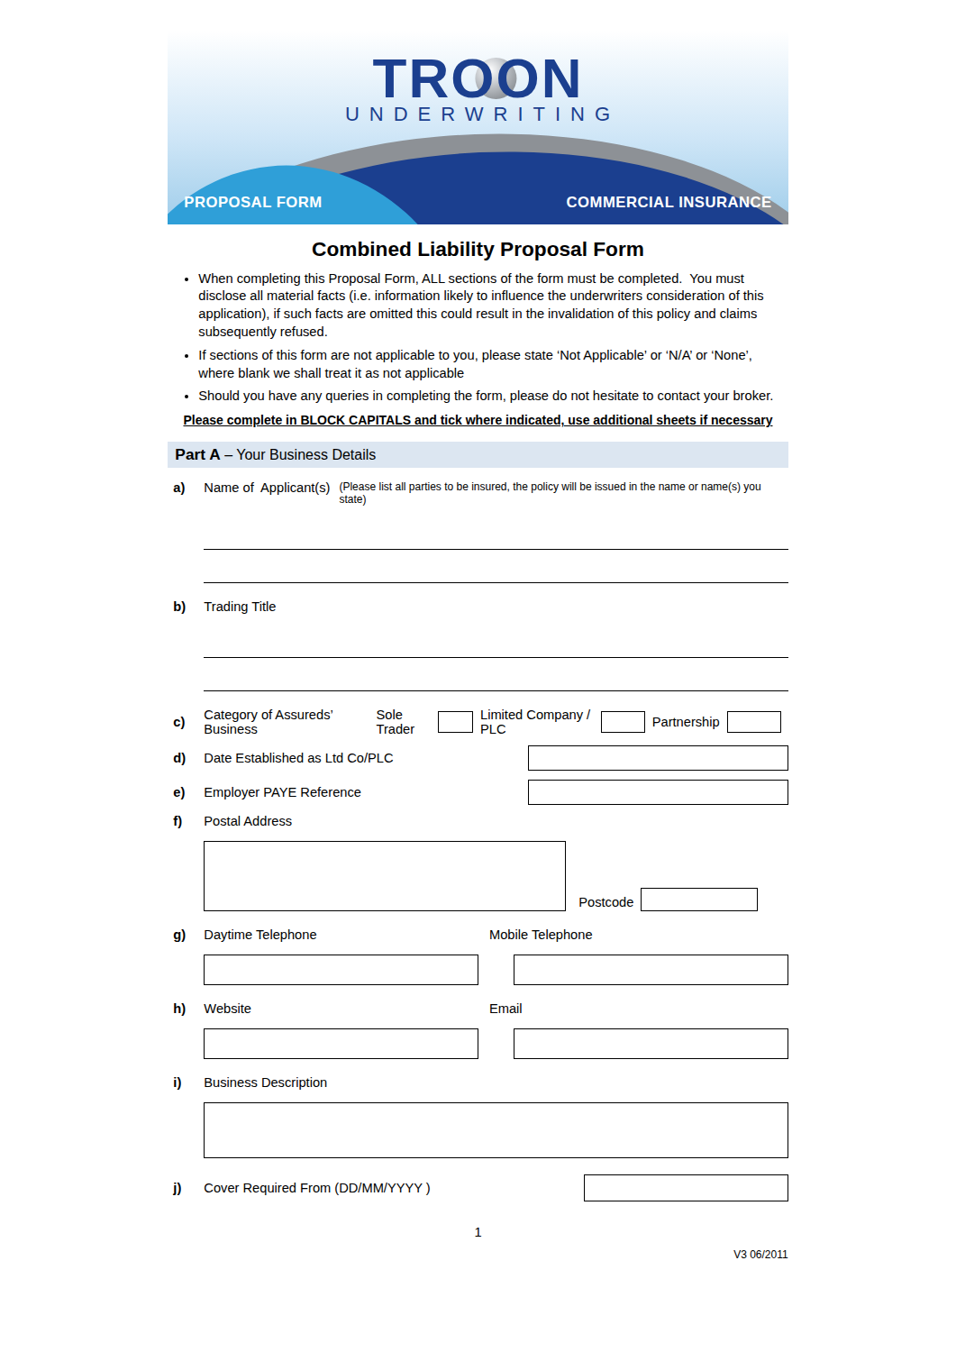TROON
UNDERWRITING
PROPOSAL FORM
COMMERCIAL INSURANCE
Combined Liability Proposal Form
When completing this Proposal Form, ALL sections of the form must be completed. You must disclose all material facts (i.e. information likely to influence the underwriters consideration of this application), if such facts are omitted this could result in the invalidation of this policy and claims subsequently refused.
If sections of this form are not applicable to you, please state ‘Not Applicable’ or ‘N/A’ or ‘None’, where blank we shall treat it as not applicable
Should you have any queries in completing the form, please do not hesitate to contact your broker.
Please complete in BLOCK CAPITALS and tick where indicated, use additional sheets if necessary
Part A – Your Business Details
a)
Name of Applicant(s)
(Please list all parties to be insured, the policy will be issued in the name or name(s) you state)
b)
Trading Title
c)
Category of Assureds’ Business
Sole Trader
Limited Company / PLC
Partnership
d)
Date Established as Ltd Co/PLC
e)
Employer PAYE Reference
f)
Postal Address
Postcode
g)
Daytime Telephone
Mobile Telephone
h)
Website
Email
i)
Business Description
j)
Cover Required From (DD/MM/YYYY )
1
V3 06/2011